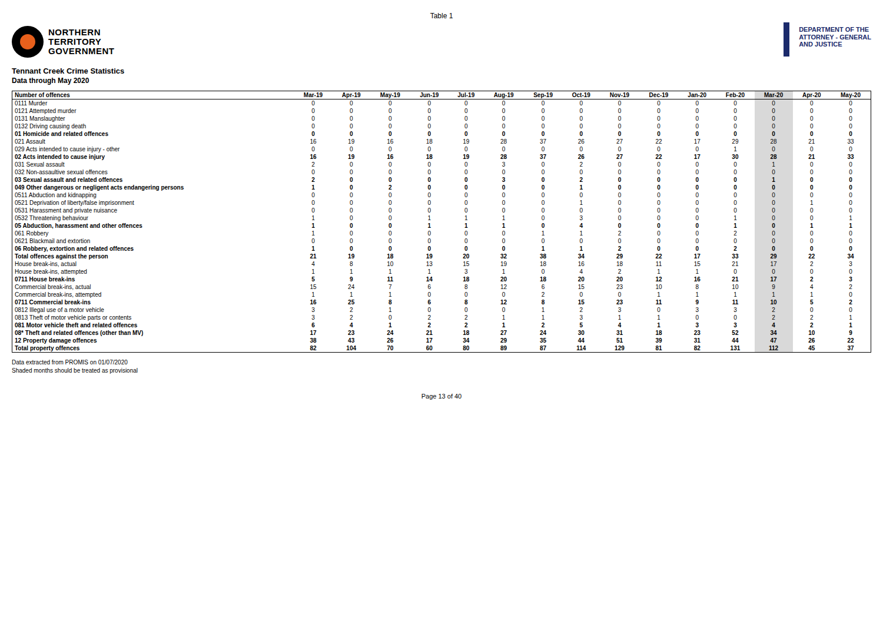Table 1
NORTHERN
TERRITORY
GOVERNMENT
DEPARTMENT OF THE
ATTORNEY - GENERAL
AND JUSTICE
Tennant Creek Crime Statistics
Data through May 2020
| Number of offences | Mar-19 | Apr-19 | May-19 | Jun-19 | Jul-19 | Aug-19 | Sep-19 | Oct-19 | Nov-19 | Dec-19 | Jan-20 | Feb-20 | Mar-20 | Apr-20 | May-20 |
| --- | --- | --- | --- | --- | --- | --- | --- | --- | --- | --- | --- | --- | --- | --- | --- |
| 0111 Murder | 0 | 0 | 0 | 0 | 0 | 0 | 0 | 0 | 0 | 0 | 0 | 0 | 0 | 0 | 0 |
| 0121 Attempted murder | 0 | 0 | 0 | 0 | 0 | 0 | 0 | 0 | 0 | 0 | 0 | 0 | 0 | 0 | 0 |
| 0131 Manslaughter | 0 | 0 | 0 | 0 | 0 | 0 | 0 | 0 | 0 | 0 | 0 | 0 | 0 | 0 | 0 |
| 0132 Driving causing death | 0 | 0 | 0 | 0 | 0 | 0 | 0 | 0 | 0 | 0 | 0 | 0 | 0 | 0 | 0 |
| 01 Homicide and related offences | 0 | 0 | 0 | 0 | 0 | 0 | 0 | 0 | 0 | 0 | 0 | 0 | 0 | 0 | 0 |
| 021 Assault | 16 | 19 | 16 | 18 | 19 | 28 | 37 | 26 | 27 | 22 | 17 | 29 | 28 | 21 | 33 |
| 029 Acts intended to cause injury - other | 0 | 0 | 0 | 0 | 0 | 0 | 0 | 0 | 0 | 0 | 0 | 1 | 0 | 0 | 0 |
| 02 Acts intended to cause injury | 16 | 19 | 16 | 18 | 19 | 28 | 37 | 26 | 27 | 22 | 17 | 30 | 28 | 21 | 33 |
| 031 Sexual assault | 2 | 0 | 0 | 0 | 0 | 3 | 0 | 2 | 0 | 0 | 0 | 0 | 1 | 0 | 0 |
| 032 Non-assaultive sexual offences | 0 | 0 | 0 | 0 | 0 | 0 | 0 | 0 | 0 | 0 | 0 | 0 | 0 | 0 | 0 |
| 03 Sexual assault and related offences | 2 | 0 | 0 | 0 | 0 | 3 | 0 | 2 | 0 | 0 | 0 | 0 | 1 | 0 | 0 |
| 049 Other dangerous or negligent acts endangering persons | 1 | 0 | 2 | 0 | 0 | 0 | 0 | 1 | 0 | 0 | 0 | 0 | 0 | 0 | 0 |
| 0511 Abduction and kidnapping | 0 | 0 | 0 | 0 | 0 | 0 | 0 | 0 | 0 | 0 | 0 | 0 | 0 | 0 | 0 |
| 0521 Deprivation of liberty/false imprisonment | 0 | 0 | 0 | 0 | 0 | 0 | 0 | 1 | 0 | 0 | 0 | 0 | 0 | 1 | 0 |
| 0531 Harassment and private nuisance | 0 | 0 | 0 | 0 | 0 | 0 | 0 | 0 | 0 | 0 | 0 | 0 | 0 | 0 | 0 |
| 0532 Threatening behaviour | 1 | 0 | 0 | 1 | 1 | 1 | 0 | 3 | 0 | 0 | 0 | 1 | 0 | 0 | 1 |
| 05 Abduction, harassment and other offences | 1 | 0 | 0 | 1 | 1 | 1 | 0 | 4 | 0 | 0 | 0 | 1 | 0 | 1 | 1 |
| 061 Robbery | 1 | 0 | 0 | 0 | 0 | 0 | 1 | 1 | 2 | 0 | 0 | 2 | 0 | 0 | 0 |
| 0621 Blackmail and extortion | 0 | 0 | 0 | 0 | 0 | 0 | 0 | 0 | 0 | 0 | 0 | 0 | 0 | 0 | 0 |
| 06 Robbery, extortion and related offences | 1 | 0 | 0 | 0 | 0 | 0 | 1 | 1 | 2 | 0 | 0 | 2 | 0 | 0 | 0 |
| Total offences against the person | 21 | 19 | 18 | 19 | 20 | 32 | 38 | 34 | 29 | 22 | 17 | 33 | 29 | 22 | 34 |
| House break-ins, actual | 4 | 8 | 10 | 13 | 15 | 19 | 18 | 16 | 18 | 11 | 15 | 21 | 17 | 2 | 3 |
| House break-ins, attempted | 1 | 1 | 1 | 1 | 3 | 1 | 0 | 4 | 2 | 1 | 1 | 0 | 0 | 0 | 0 |
| 0711 House break-ins | 5 | 9 | 11 | 14 | 18 | 20 | 18 | 20 | 20 | 12 | 16 | 21 | 17 | 2 | 3 |
| Commercial break-ins, actual | 15 | 24 | 7 | 6 | 8 | 12 | 6 | 15 | 23 | 10 | 8 | 10 | 9 | 4 | 2 |
| Commercial break-ins, attempted | 1 | 1 | 1 | 0 | 0 | 0 | 2 | 0 | 0 | 1 | 1 | 1 | 1 | 1 | 0 |
| 0711 Commercial break-ins | 16 | 25 | 8 | 6 | 8 | 12 | 8 | 15 | 23 | 11 | 9 | 11 | 10 | 5 | 2 |
| 0812 Illegal use of a motor vehicle | 3 | 2 | 1 | 0 | 0 | 0 | 1 | 2 | 3 | 0 | 3 | 3 | 2 | 0 | 0 |
| 0813 Theft of motor vehicle parts or contents | 3 | 2 | 0 | 2 | 2 | 1 | 1 | 3 | 1 | 1 | 0 | 0 | 2 | 2 | 1 |
| 081 Motor vehicle theft and related offences | 6 | 4 | 1 | 2 | 2 | 1 | 2 | 5 | 4 | 1 | 3 | 3 | 4 | 2 | 1 |
| 08* Theft and related offences (other than MV) | 17 | 23 | 24 | 21 | 18 | 27 | 24 | 30 | 31 | 18 | 23 | 52 | 34 | 10 | 9 |
| 12 Property damage offences | 38 | 43 | 26 | 17 | 34 | 29 | 35 | 44 | 51 | 39 | 31 | 44 | 47 | 26 | 22 |
| Total property offences | 82 | 104 | 70 | 60 | 80 | 89 | 87 | 114 | 129 | 81 | 82 | 131 | 112 | 45 | 37 |
Data extracted from PROMIS on 01/07/2020
Shaded months should be treated as provisional
Page 13 of 40